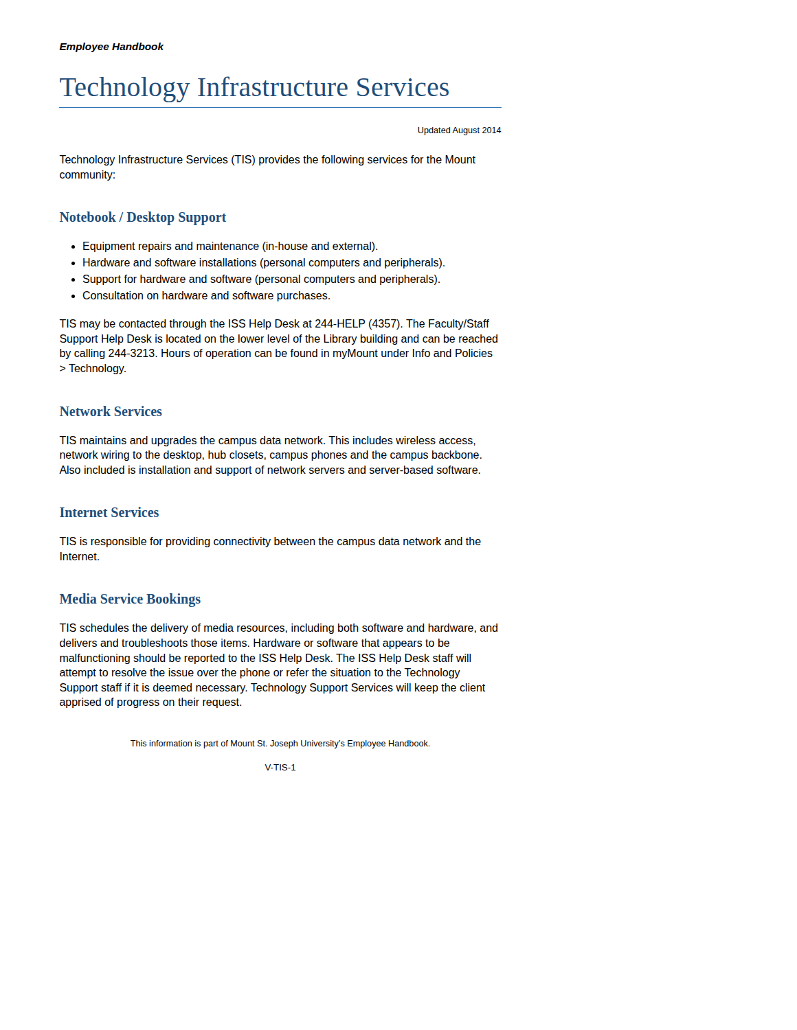Employee Handbook
Technology Infrastructure Services
Updated August 2014
Technology Infrastructure Services (TIS) provides the following services for the Mount community:
Notebook / Desktop Support
Equipment repairs and maintenance (in-house and external).
Hardware and software installations (personal computers and peripherals).
Support for hardware and software (personal computers and peripherals).
Consultation on hardware and software purchases.
TIS may be contacted through the ISS Help Desk at 244-HELP (4357). The Faculty/Staff Support Help Desk is located on the lower level of the Library building and can be reached by calling 244-3213. Hours of operation can be found in myMount under Info and Policies > Technology.
Network Services
TIS maintains and upgrades the campus data network. This includes wireless access, network wiring to the desktop, hub closets, campus phones and the campus backbone. Also included is installation and support of network servers and server-based software.
Internet Services
TIS is responsible for providing connectivity between the campus data network and the Internet.
Media Service Bookings
TIS schedules the delivery of media resources, including both software and hardware, and delivers and troubleshoots those items. Hardware or software that appears to be malfunctioning should be reported to the ISS Help Desk. The ISS Help Desk staff will attempt to resolve the issue over the phone or refer the situation to the Technology Support staff if it is deemed necessary. Technology Support Services will keep the client apprised of progress on their request.
This information is part of Mount St. Joseph University’s Employee Handbook.
V-TIS-1